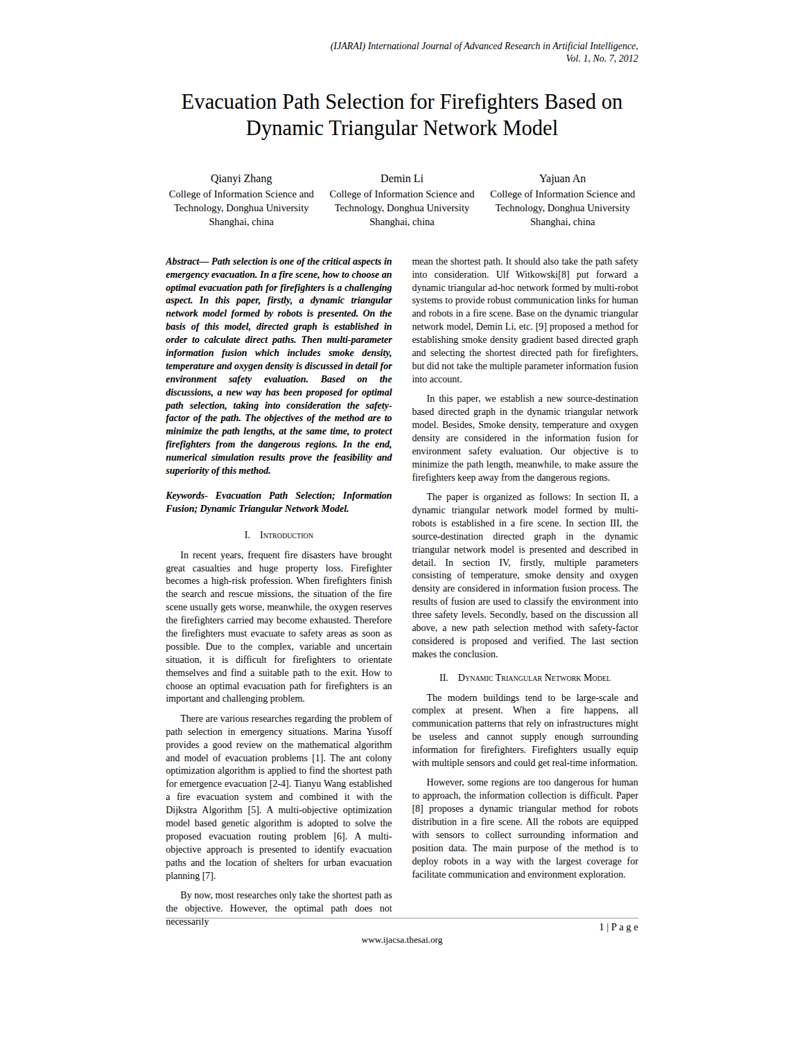(IJARAI) International Journal of Advanced Research in Artificial Intelligence,
Vol. 1, No. 7, 2012
Evacuation Path Selection for Firefighters Based on
Dynamic Triangular Network Model
Qianyi Zhang
College of Information Science and
Technology, Donghua University
Shanghai, china
Demin Li
College of Information Science and
Technology, Donghua University
Shanghai, china
Yajuan An
College of Information Science and
Technology, Donghua University
Shanghai, china
Abstract— Path selection is one of the critical aspects in emergency evacuation. In a fire scene, how to choose an optimal evacuation path for firefighters is a challenging aspect. In this paper, firstly, a dynamic triangular network model formed by robots is presented. On the basis of this model, directed graph is established in order to calculate direct paths. Then multi-parameter information fusion which includes smoke density, temperature and oxygen density is discussed in detail for environment safety evaluation. Based on the discussions, a new way has been proposed for optimal path selection, taking into consideration the safety-factor of the path. The objectives of the method are to minimize the path lengths, at the same time, to protect firefighters from the dangerous regions. In the end, numerical simulation results prove the feasibility and superiority of this method.
Keywords- Evacuation Path Selection; Information Fusion; Dynamic Triangular Network Model.
I. Introduction
In recent years, frequent fire disasters have brought great casualties and huge property loss. Firefighter becomes a high-risk profession. When firefighters finish the search and rescue missions, the situation of the fire scene usually gets worse, meanwhile, the oxygen reserves the firefighters carried may become exhausted. Therefore the firefighters must evacuate to safety areas as soon as possible. Due to the complex, variable and uncertain situation, it is difficult for firefighters to orientate themselves and find a suitable path to the exit. How to choose an optimal evacuation path for firefighters is an important and challenging problem.
There are various researches regarding the problem of path selection in emergency situations. Marina Yusoff provides a good review on the mathematical algorithm and model of evacuation problems [1]. The ant colony optimization algorithm is applied to find the shortest path for emergence evacuation [2-4]. Tianyu Wang established a fire evacuation system and combined it with the Dijkstra Algorithm [5]. A multi-objective optimization model based genetic algorithm is adopted to solve the proposed evacuation routing problem [6]. A multi-objective approach is presented to identify evacuation paths and the location of shelters for urban evacuation planning [7].
By now, most researches only take the shortest path as the objective. However, the optimal path does not necessarily
mean the shortest path. It should also take the path safety into consideration. Ulf Witkowski[8] put forward a dynamic triangular ad-hoc network formed by multi-robot systems to provide robust communication links for human and robots in a fire scene. Base on the dynamic triangular network model, Demin Li, etc. [9] proposed a method for establishing smoke density gradient based directed graph and selecting the shortest directed path for firefighters, but did not take the multiple parameter information fusion into account.
In this paper, we establish a new source-destination based directed graph in the dynamic triangular network model. Besides, Smoke density, temperature and oxygen density are considered in the information fusion for environment safety evaluation. Our objective is to minimize the path length, meanwhile, to make assure the firefighters keep away from the dangerous regions.
The paper is organized as follows: In section II, a dynamic triangular network model formed by multi-robots is established in a fire scene. In section III, the source-destination directed graph in the dynamic triangular network model is presented and described in detail. In section IV, firstly, multiple parameters consisting of temperature, smoke density and oxygen density are considered in information fusion process. The results of fusion are used to classify the environment into three safety levels. Secondly, based on the discussion all above, a new path selection method with safety-factor considered is proposed and verified. The last section makes the conclusion.
II. Dynamic Triangular Network Model
The modern buildings tend to be large-scale and complex at present. When a fire happens, all communication patterns that rely on infrastructures might be useless and cannot supply enough surrounding information for firefighters. Firefighters usually equip with multiple sensors and could get real-time information.
However, some regions are too dangerous for human to approach, the information collection is difficult. Paper [8] proposes a dynamic triangular method for robots distribution in a fire scene. All the robots are equipped with sensors to collect surrounding information and position data. The main purpose of the method is to deploy robots in a way with the largest coverage for facilitate communication and environment exploration.
1 | P a g e
www.ijacsa.thesai.org